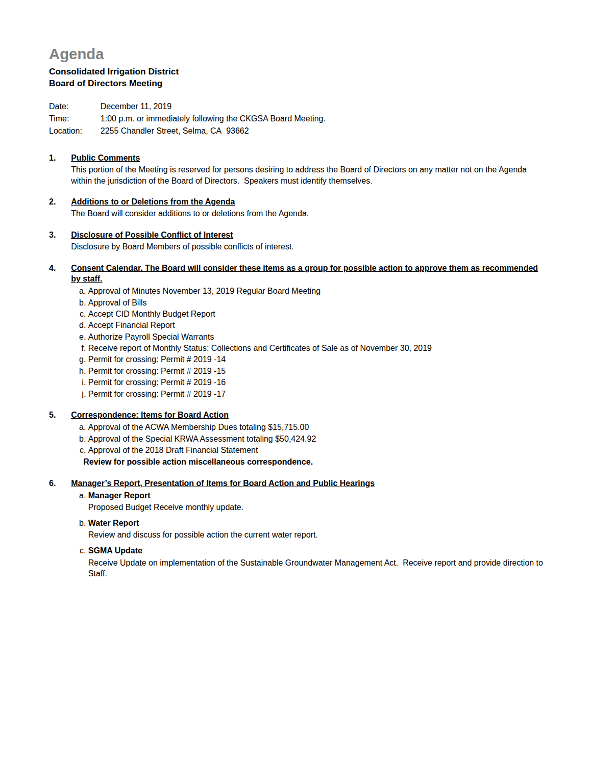Agenda
Consolidated Irrigation District
Board of Directors Meeting
| Date: | December 11, 2019 |
| Time: | 1:00 p.m. or immediately following the CKGSA Board Meeting. |
| Location: | 2255 Chandler Street, Selma, CA 93662 |
Public Comments This portion of the Meeting is reserved for persons desiring to address the Board of Directors on any matter not on the Agenda within the jurisdiction of the Board of Directors. Speakers must identify themselves.
Additions to or Deletions from the Agenda The Board will consider additions to or deletions from the Agenda.
Disclosure of Possible Conflict of Interest Disclosure by Board Members of possible conflicts of interest.
Consent Calendar. The Board will consider these items as a group for possible action to approve them as recommended by staff.
Approval of Minutes November 13, 2019 Regular Board Meeting
Approval of Bills
Accept CID Monthly Budget Report
Accept Financial Report
Authorize Payroll Special Warrants
Receive report of Monthly Status: Collections and Certificates of Sale as of November 30, 2019
Permit for crossing: Permit # 2019 -14
Permit for crossing: Permit # 2019 -15
Permit for crossing: Permit # 2019 -16
Permit for crossing: Permit # 2019 -17
Correspondence: Items for Board Action
Approval of the ACWA Membership Dues totaling $15,715.00
Approval of the Special KRWA Assessment totaling $50,424.92
Approval of the 2018 Draft Financial Statement
Review for possible action miscellaneous correspondence.
Manager’s Report, Presentation of Items for Board Action and Public Hearings
Manager Report
Proposed Budget Receive monthly update.
Water Report
Review and discuss for possible action the current water report.
SGMA Update
Receive Update on implementation of the Sustainable Groundwater Management Act. Receive report and provide direction to Staff.